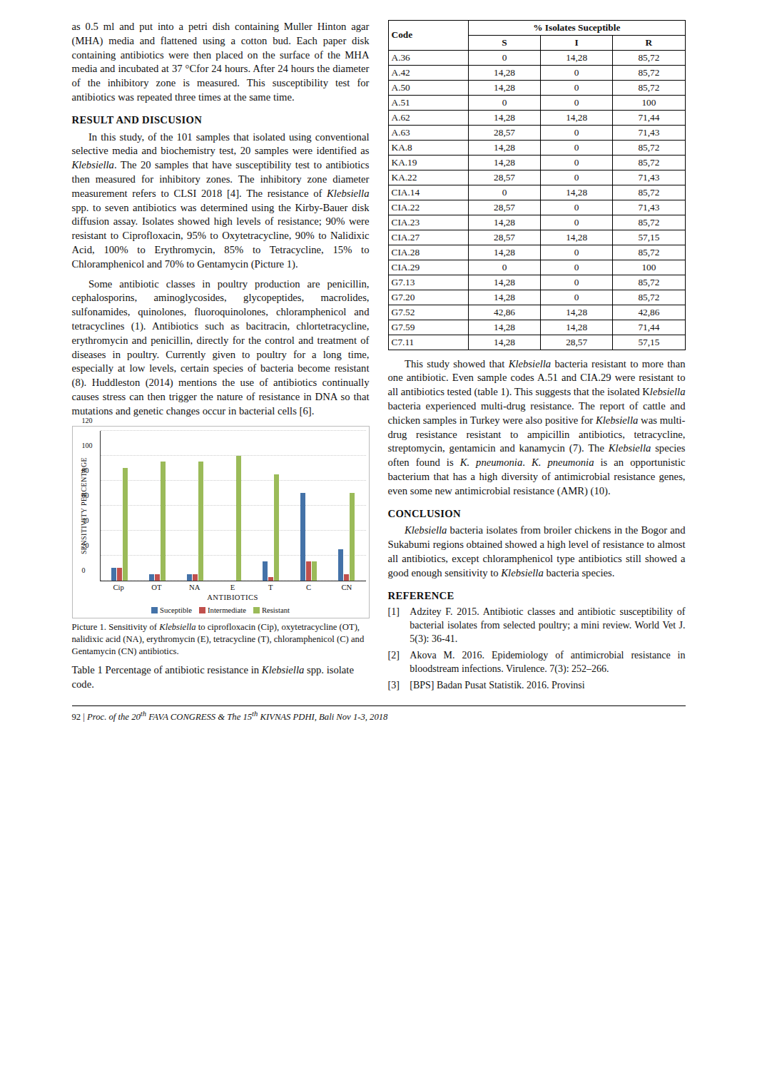as 0.5 ml and put into a petri dish containing Muller Hinton agar (MHA) media and flattened using a cotton bud. Each paper disk containing antibiotics were then placed on the surface of the MHA media and incubated at 37 °Cfor 24 hours. After 24 hours the diameter of the inhibitory zone is measured. This susceptibility test for antibiotics was repeated three times at the same time.
Result and Discusion
In this study, of the 101 samples that isolated using conventional selective media and biochemistry test, 20 samples were identified as Klebsiella. The 20 samples that have susceptibility test to antibiotics then measured for inhibitory zones. The inhibitory zone diameter measurement refers to CLSI 2018 [4]. The resistance of Klebsiella spp. to seven antibiotics was determined using the Kirby-Bauer disk diffusion assay. Isolates showed high levels of resistance; 90% were resistant to Ciprofloxacin, 95% to Oxytetracycline, 90% to Nalidixic Acid, 100% to Erythromycin, 85% to Tetracycline, 15% to Chloramphenicol and 70% to Gentamycin (Picture 1).
Some antibiotic classes in poultry production are penicillin, cephalosporins, aminoglycosides, glycopeptides, macrolides, sulfonamides, quinolones, fluoroquinolones, chloramphenicol and tetracyclines (1). Antibiotics such as bacitracin, chlortetracycline, erythromycin and penicillin, directly for the control and treatment of diseases in poultry. Currently given to poultry for a long time, especially at low levels, certain species of bacteria become resistant (8). Huddleston (2014) mentions the use of antibiotics continually causes stress can then trigger the nature of resistance in DNA so that mutations and genetic changes occur in bacterial cells [6].
SENSITIVITY PERCENTAGE
0
20
40
60
80
100
120
Cip OT NA ETCCN
ANTIBIOTICS
Suceptible
Intermediate
Resistant
Picture 1. Sensitivity of Klebsiella to ciprofloxacin (Cip), oxytetracycline (OT), nalidixic acid (NA), erythromycin (E), tetracycline (T), chloramphenicol (C) and Gentamycin (CN) antibiotics.
Table 1 Percentage of antibiotic resistance in Klebsiella spp. isolate code.
| Code | % Isolates Suceptible |
| --- | --- |
| S | I | R |
| A.36 | 0 | 14,28 | 85,72 |
| A.42 | 14,28 | 0 | 85,72 |
| A.50 | 14,28 | 0 | 85,72 |
| A.51 | 0 | 0 | 100 |
| A.62 | 14,28 | 14,28 | 71,44 |
| A.63 | 28,57 | 0 | 71,43 |
| KA.8 | 14,28 | 0 | 85,72 |
| KA.19 | 14,28 | 0 | 85,72 |
| KA.22 | 28,57 | 0 | 71,43 |
| CIA.14 | 0 | 14,28 | 85,72 |
| CIA.22 | 28,57 | 0 | 71,43 |
| CIA.23 | 14,28 | 0 | 85,72 |
| CIA.27 | 28,57 | 14,28 | 57,15 |
| CIA.28 | 14,28 | 0 | 85,72 |
| CIA.29 | 0 | 0 | 100 |
| G7.13 | 14,28 | 0 | 85,72 |
| G7.20 | 14,28 | 0 | 85,72 |
| G7.52 | 42,86 | 14,28 | 42,86 |
| G7.59 | 14,28 | 14,28 | 71,44 |
| C7.11 | 14,28 | 28,57 | 57,15 |
This study showed that Klebsiella bacteria resistant to more than one antibiotic. Even sample codes A.51 and CIA.29 were resistant to all antibiotics tested (table 1). This suggests that the isolated Klebsiella bacteria experienced multi-drug resistance. The report of cattle and chicken samples in Turkey were also positive for Klebsiella was multi-drug resistance resistant to ampicillin antibiotics, tetracycline, streptomycin, gentamicin and kanamycin (7). The Klebsiella species often found is K. pneumonia. K. pneumonia is an opportunistic bacterium that has a high diversity of antimicrobial resistance genes, even some new antimicrobial resistance (AMR) (10).
Conclusion
Klebsiella bacteria isolates from broiler chickens in the Bogor and Sukabumi regions obtained showed a high level of resistance to almost all antibiotics, except chloramphenicol type antibiotics still showed a good enough sensitivity to Klebsiella bacteria species.
Reference
[1] Adzitey F. 2015. Antibiotic classes and antibiotic susceptibility of bacterial isolates from selected poultry; a mini review. World Vet J. 5(3): 36-41.
[2] Akova M. 2016. Epidemiology of antimicrobial resistance in bloodstream infections. Virulence. 7(3): 252–266.
[3][BPS] Badan Pusat Statistik. 2016. Provinsi
92 | Proc. of the 20th FAVA CONGRESS & The 15th KIVNAS PDHI, Bali Nov 1-3, 2018